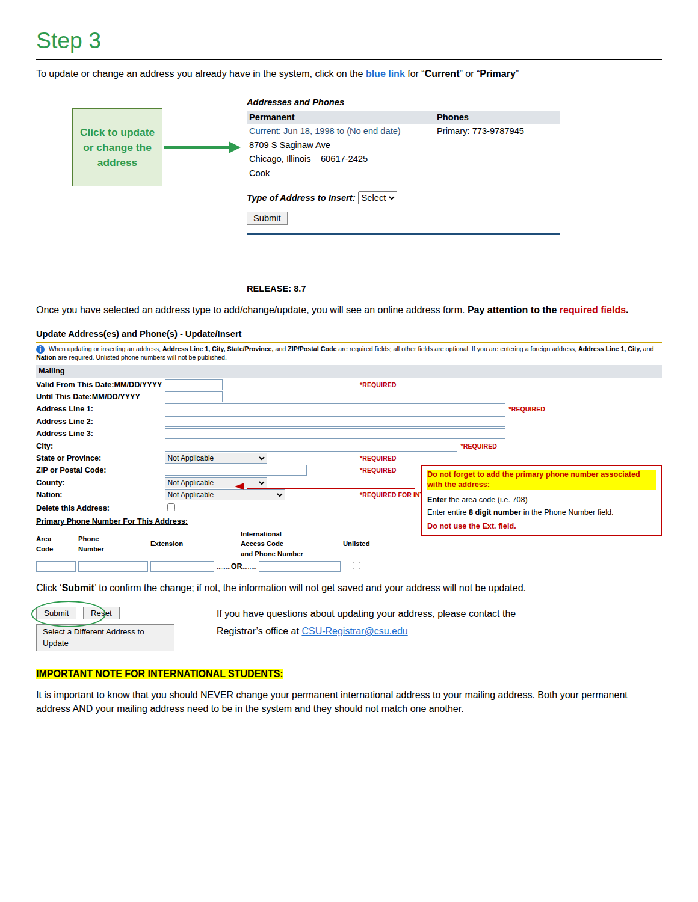Step 3
To update or change an address you already have in the system, click on the blue link for “Current” or “Primary”
Click to update or change the address
Addresses and Phones
| Permanent | Phones |
| --- | --- |
| Current: Jun 18, 1998 to (No end date) | Primary: 773-9787945 |
| 8709 S Saginaw Ave | |
| Chicago, Illinois 60617-2425 | |
| Cook | |
Type of Address to Insert: Select
Submit
RELEASE: 8.7
Once you have selected an address type to add/change/update, you will see an online address form. Pay attention to the required fields.
Update Address(es) and Phone(s) - Update/Insert
i When updating or inserting an address, Address Line 1, City, State/Province, and ZIP/Postal Code are required fields; all other fields are optional. If you are entering a foreign address, Address Line 1, City, and
Nation are required. Unlisted phone numbers will not be published.
Mailing
| Valid From This Date:MM/DD/YYYY | | *REQUIRED |
| Until This Date:MM/DD/YYYY | | |
| Address Line 1: | *REQUIRED |
| Address Line 2: | |
| Address Line 3: | |
| City: | *REQUIRED |
| State or Province: | Not Applicable | *REQUIRED |
| ZIP or Postal Code: | | *REQUIRED |
| County: | Not Applicable | |
| Nation: | Not Applicable | *REQUIRED FOR INTERNATIONAL ADDRESS |
| Delete this Address: | | |
| Primary Phone Number For This Address: |
| Area Code | Phone Number | Extension | International Access Code and Phone Number | Unlisted |
| | | | ........ OR ........ | |
Do not forget to add the primary phone number associated with the address:
Enter the area code (i.e. 708)
Enter entire 8 digit number in the Phone Number field.
Do not use the Ext. field.
Click ‘Submit’ to confirm the change; if not, the information will not get saved and your address will not be updated.
Submit Reset
Select a Different Address to Update
If you have questions about updating your address, please contact the
Registrar’s office at CSU-Registrar@csu.edu
IMPORTANT NOTE FOR INTERNATIONAL STUDENTS:
It is important to know that you should NEVER change your permanent international address to your mailing address. Both your permanent address AND your mailing address need to be in the system and they should not match one another.